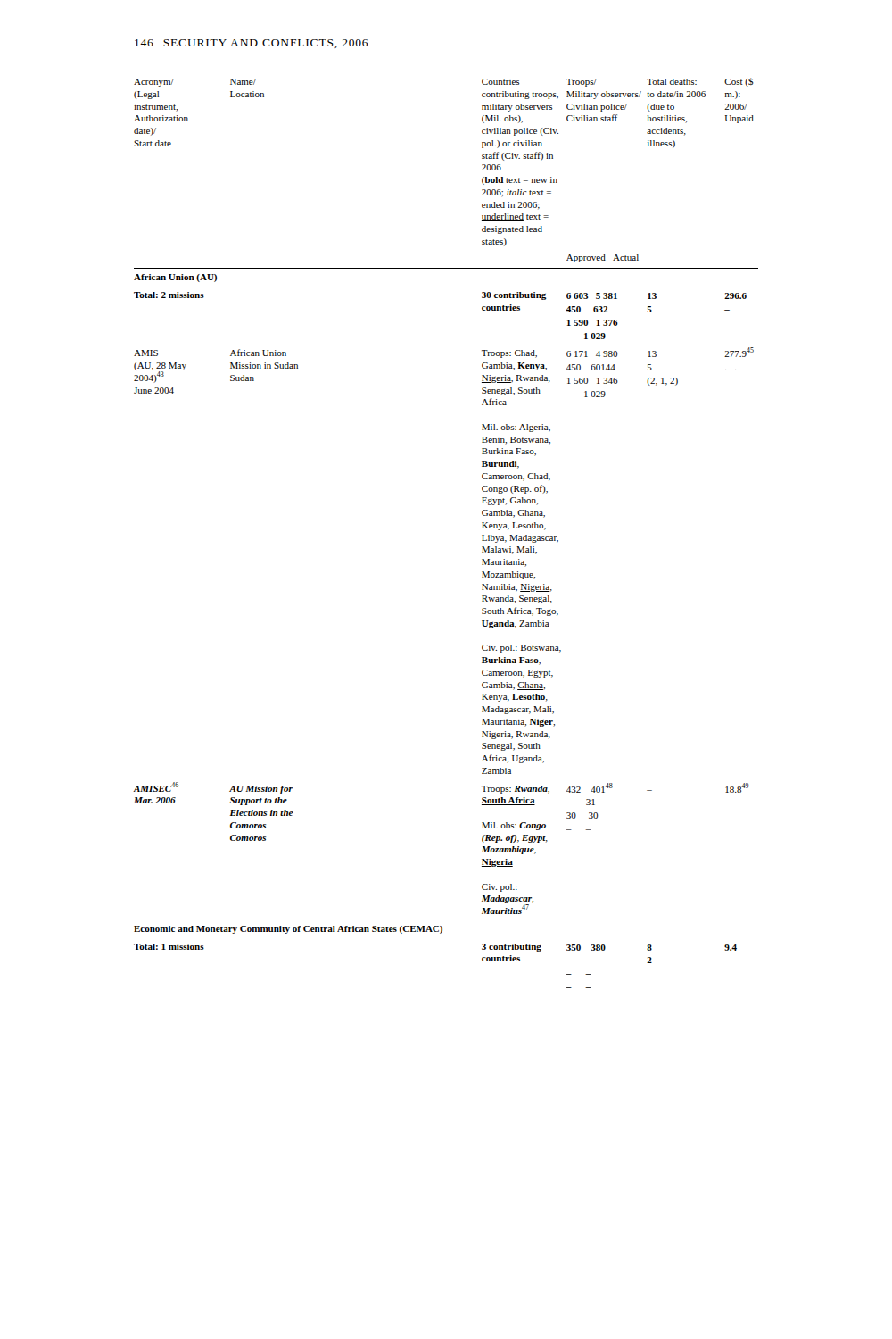146 SECURITY AND CONFLICTS, 2006
| Acronym/ (Legal instrument, Authorization date)/ Start date | Name/ Location | Countries contributing troops, military observers (Mil. obs), civilian police (Civ. pol.) or civilian staff (Civ. staff) in 2006 ( bold text = new in 2006; italic text = ended in 2006; underlined text = designated lead states) | Troops/ Military observers/ Civilian police/ Civilian staff | Total deaths: to date/in 2006 (due to hostilities, accidents, illness) | Cost ($ m.): 2006/ Unpaid |
| --- | --- | --- | --- | --- | --- |
| | | | Approved Actual | | |
| African Union (AU) |
| Total: 2 missions | | 30 contributing countries | 6 603 5 381 450 632 1 590 1 376 – 1 029 | 13 5 | 296.6 – |
| AMIS (AU, 28 May 2004) 43 June 2004 | African Union Mission in Sudan Sudan | Troops: Chad, Gambia, Kenya , Nigeria , Rwanda, Senegal, South Africa Mil. obs: Algeria, Benin, Botswana, Burkina Faso, Burundi , Cameroon, Chad, Congo (Rep. of), Egypt, Gabon, Gambia, Ghana, Kenya, Lesotho, Libya, Madagascar, Malawi, Mali, Mauritania, Mozambique, Namibia, Nigeria , Rwanda, Senegal, South Africa, Togo, Uganda , Zambia Civ. pol.: Botswana, Burkina Faso , Cameroon, Egypt, Gambia, Ghana , Kenya, Lesotho , Madagascar, Mali, Mauritania, Niger , Nigeria, Rwanda, Senegal, South Africa, Uganda, Zambia | 6 171 4 980 450 60144 1 560 1 346 – 1 029 | 13 5 (2, 1, 2) | 277.9 45 . . |
| AMISEC 46 Mar. 2006 | AU Mission for Support to the Elections in the Comoros Comoros | Troops: Rwanda , South Africa Mil. obs: Congo (Rep. of) , Egypt , Mozambique , Nigeria Civ. pol.: Madagascar , Mauritius 47 | 432 401 48 – 31 30 30 – – | – – | 18.8 49 – |
| Economic and Monetary Community of Central African States (CEMAC) |
| Total: 1 missions | | 3 contributing countries | 350 380 – – – – – – | 8 2 | 9.4 – |